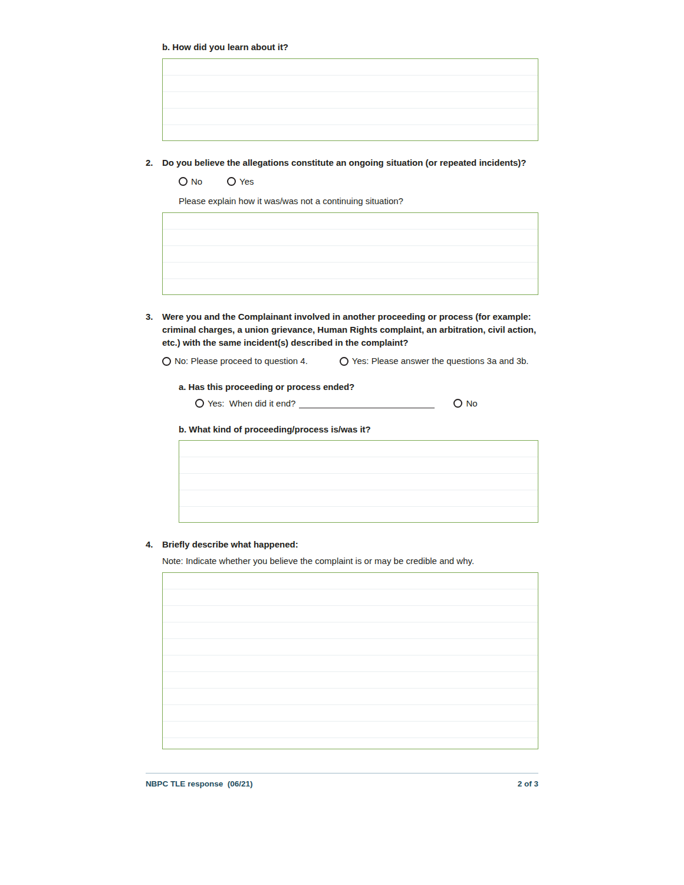b. How did you learn about it?
2.
Do you believe the allegations constitute an ongoing situation (or repeated incidents)?
No Yes
Please explain how it was/was not a continuing situation?
3.
Were you and the Complainant involved in another proceeding or process (for example: criminal charges, a union grievance, Human Rights complaint, an arbitration, civil action, etc.) with the same incident(s) described in the complaint?
No: Please proceed to question 4. Yes: Please answer the questions 3a and 3b.
a. Has this proceeding or process ended?
Yes: When did it end? No
b. What kind of proceeding/process is/was it?
4.
Briefly describe what happened:
Note: Indicate whether you believe the complaint is or may be credible and why.
NBPC TLE response (06/21)
2 of 3